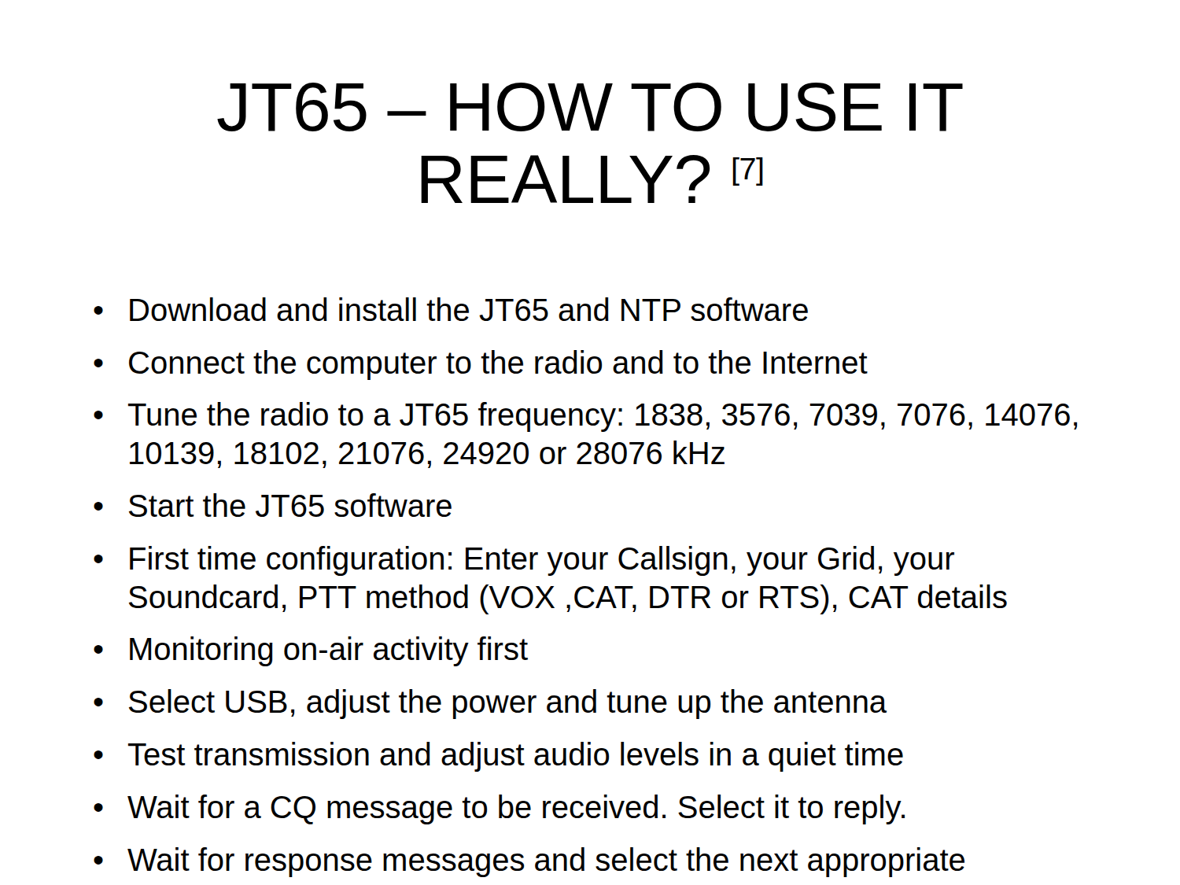JT65 – HOW TO USE IT REALLY? [7]
Download and install the JT65 and NTP software
Connect the computer to the radio and to the Internet
Tune the radio to a JT65 frequency: 1838, 3576, 7039, 7076, 14076, 10139, 18102, 21076, 24920 or 28076 kHz
Start the JT65 software
First time configuration: Enter your Callsign, your Grid, your Soundcard, PTT method (VOX ,CAT, DTR or RTS), CAT details
Monitoring on-air activity first
Select USB, adjust the power and tune up the antenna
Test transmission and adjust audio levels in a quiet time
Wait for a CQ message to be received. Select it to reply.
Wait for response messages and select the next appropriate message to send. Repeat this until the QSO is finished.